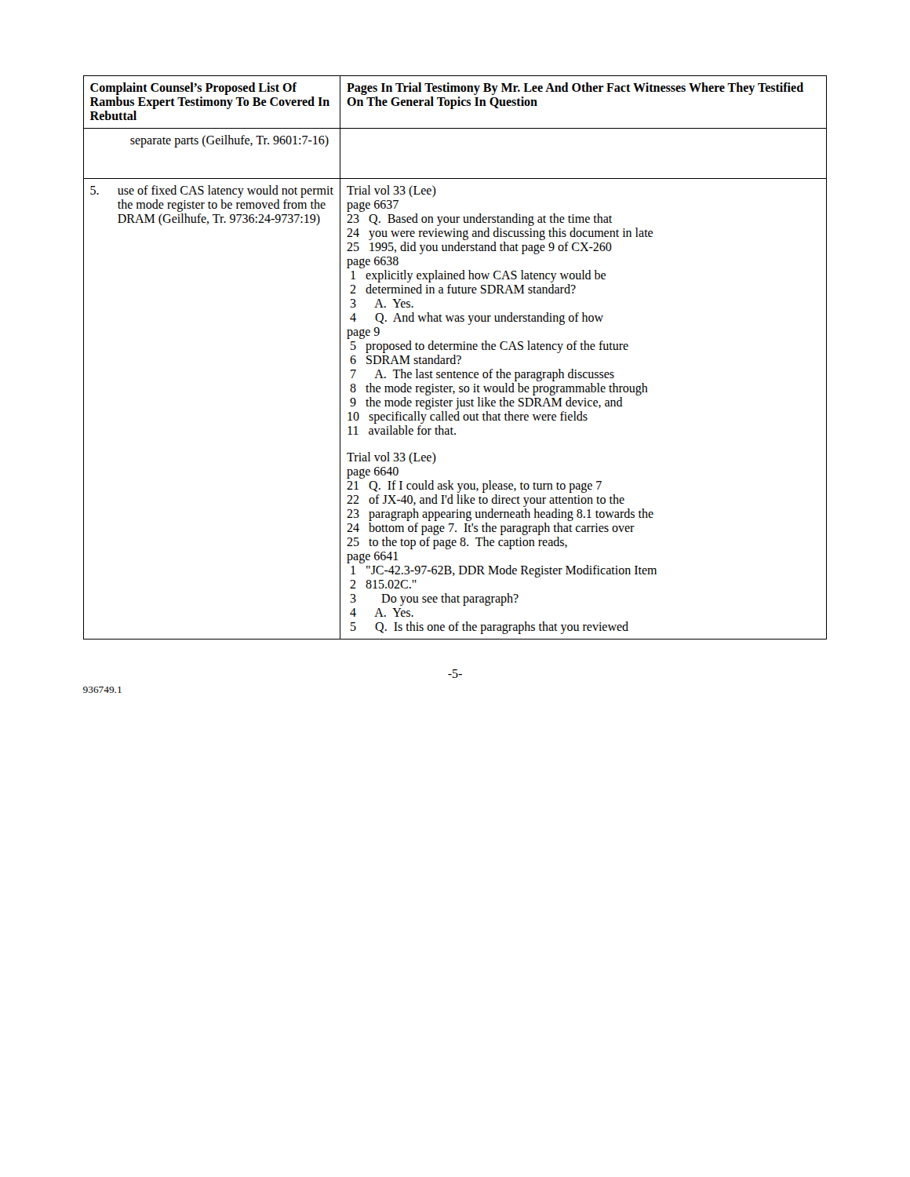| Complaint Counsel’s Proposed List Of Rambus Expert Testimony To Be Covered In Rebuttal | Pages In Trial Testimony By Mr. Lee And Other Fact Witnesses Where They Testified On The General Topics In Question |
| --- | --- |
| separate parts (Geilhufe, Tr. 9601:7-16) | |
| 5. use of fixed CAS latency would not permit the mode register to be removed from the DRAM (Geilhufe, Tr. 9736:24-9737:19) | Trial vol 33 (Lee) page 6637 23 Q. Based on your understanding at the time that 24 you were reviewing and discussing this document in late 25 1995, did you understand that page 9 of CX-260 page 6638 1 explicitly explained how CAS latency would be 2 determined in a future SDRAM standard? 3 A. Yes. 4 Q. And what was your understanding of how page 9 5 proposed to determine the CAS latency of the future 6 SDRAM standard? 7 A. The last sentence of the paragraph discusses 8 the mode register, so it would be programmable through 9 the mode register just like the SDRAM device, and 10 specifically called out that there were fields 11 available for that. Trial vol 33 (Lee) page 6640 21 Q. If I could ask you, please, to turn to page 7 22 of JX-40, and I'd like to direct your attention to the 23 paragraph appearing underneath heading 8.1 towards the 24 bottom of page 7. It's the paragraph that carries over 25 to the top of page 8. The caption reads, page 6641 1 "JC-42.3-97-62B, DDR Mode Register Modification Item 2 815.02C." 3 Do you see that paragraph? 4 A. Yes. 5 Q. Is this one of the paragraphs that you reviewed |
-5-
936749.1